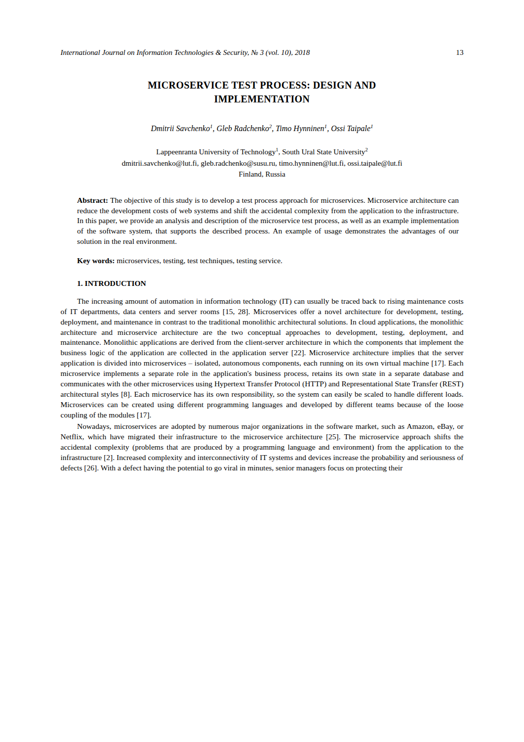International Journal on Information Technologies & Security, № 3 (vol. 10), 2018 13
Microservice Test Process: Design and
Implementation
Dmitrii Savchenko1, Gleb Radchenko2, Timo Hynninen1, Ossi Taipale1
Lappeenranta University of Technology1, South Ural State University2
dmitrii.savchenko@lut.fi, gleb.radchenko@susu.ru, timo.hynninen@lut.fi, ossi.taipale@lut.fi
Finland, Russia
Abstract: The objective of this study is to develop a test process approach for microservices. Microservice architecture can reduce the development costs of web systems and shift the accidental complexity from the application to the infrastructure. In this paper, we provide an analysis and description of the microservice test process, as well as an example implementation of the software system, that supports the described process. An example of usage demonstrates the advantages of our solution in the real environment.
Key words: microservices, testing, test techniques, testing service.
1. Introduction
The increasing amount of automation in information technology (IT) can usually be traced back to rising maintenance costs of IT departments, data centers and server rooms [15, 28]. Microservices offer a novel architecture for development, testing, deployment, and maintenance in contrast to the traditional monolithic architectural solutions. In cloud applications, the monolithic architecture and microservice architecture are the two conceptual approaches to development, testing, deployment, and maintenance. Monolithic applications are derived from the client-server architecture in which the components that implement the business logic of the application are collected in the application server [22]. Microservice architecture implies that the server application is divided into microservices – isolated, autonomous components, each running on its own virtual machine [17]. Each microservice implements a separate role in the application's business process, retains its own state in a separate database and communicates with the other microservices using Hypertext Transfer Protocol (HTTP) and Representational State Transfer (REST) architectural styles [8]. Each microservice has its own responsibility, so the system can easily be scaled to handle different loads. Microservices can be created using different programming languages and developed by different teams because of the loose coupling of the modules [17].
Nowadays, microservices are adopted by numerous major organizations in the software market, such as Amazon, eBay, or Netflix, which have migrated their infrastructure to the microservice architecture [25]. The microservice approach shifts the accidental complexity (problems that are produced by a programming language and environment) from the application to the infrastructure [2]. Increased complexity and interconnectivity of IT systems and devices increase the probability and seriousness of defects [26]. With a defect having the potential to go viral in minutes, senior managers focus on protecting their